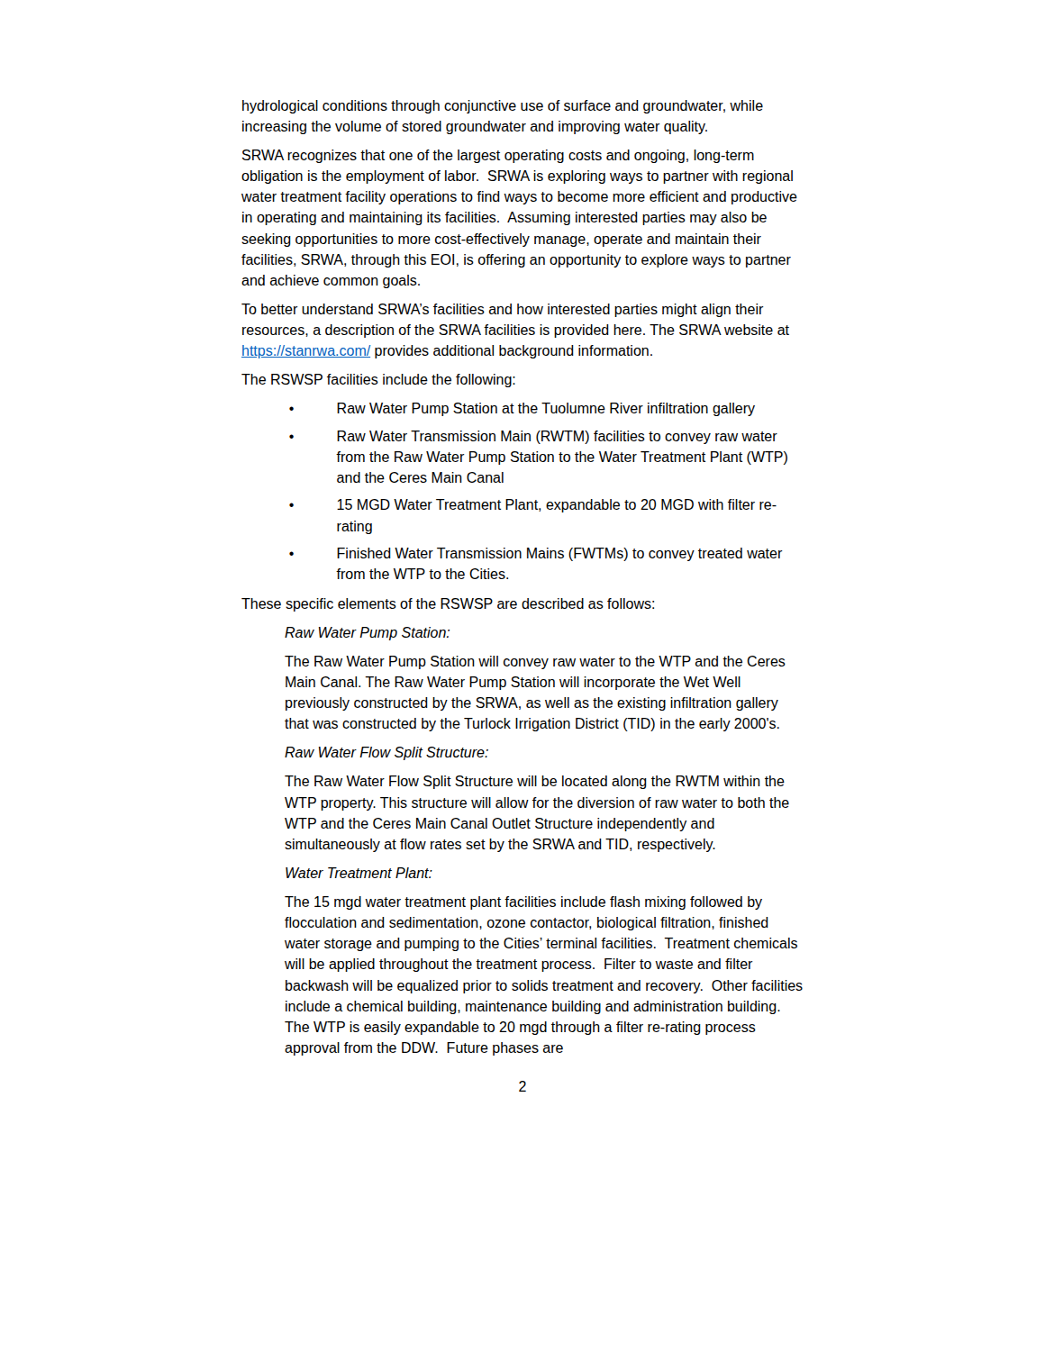hydrological conditions through conjunctive use of surface and groundwater, while increasing the volume of stored groundwater and improving water quality.
SRWA recognizes that one of the largest operating costs and ongoing, long-term obligation is the employment of labor. SRWA is exploring ways to partner with regional water treatment facility operations to find ways to become more efficient and productive in operating and maintaining its facilities. Assuming interested parties may also be seeking opportunities to more cost-effectively manage, operate and maintain their facilities, SRWA, through this EOI, is offering an opportunity to explore ways to partner and achieve common goals.
To better understand SRWA’s facilities and how interested parties might align their resources, a description of the SRWA facilities is provided here. The SRWA website at https://stanrwa.com/ provides additional background information.
The RSWSP facilities include the following:
•Raw Water Pump Station at the Tuolumne River infiltration gallery
•Raw Water Transmission Main (RWTM) facilities to convey raw water from the Raw Water Pump Station to the Water Treatment Plant (WTP) and the Ceres Main Canal
•15 MGD Water Treatment Plant, expandable to 20 MGD with filter re-rating
•Finished Water Transmission Mains (FWTMs) to convey treated water from the WTP to the Cities.
These specific elements of the RSWSP are described as follows:
Raw Water Pump Station:
The Raw Water Pump Station will convey raw water to the WTP and the Ceres Main Canal. The Raw Water Pump Station will incorporate the Wet Well previously constructed by the SRWA, as well as the existing infiltration gallery that was constructed by the Turlock Irrigation District (TID) in the early 2000's.
Raw Water Flow Split Structure:
The Raw Water Flow Split Structure will be located along the RWTM within the WTP property. This structure will allow for the diversion of raw water to both the WTP and the Ceres Main Canal Outlet Structure independently and simultaneously at flow rates set by the SRWA and TID, respectively.
Water Treatment Plant:
The 15 mgd water treatment plant facilities include flash mixing followed by flocculation and sedimentation, ozone contactor, biological filtration, finished water storage and pumping to the Cities’ terminal facilities. Treatment chemicals will be applied throughout the treatment process. Filter to waste and filter backwash will be equalized prior to solids treatment and recovery. Other facilities include a chemical building, maintenance building and administration building. The WTP is easily expandable to 20 mgd through a filter re-rating process approval from the DDW. Future phases are
2